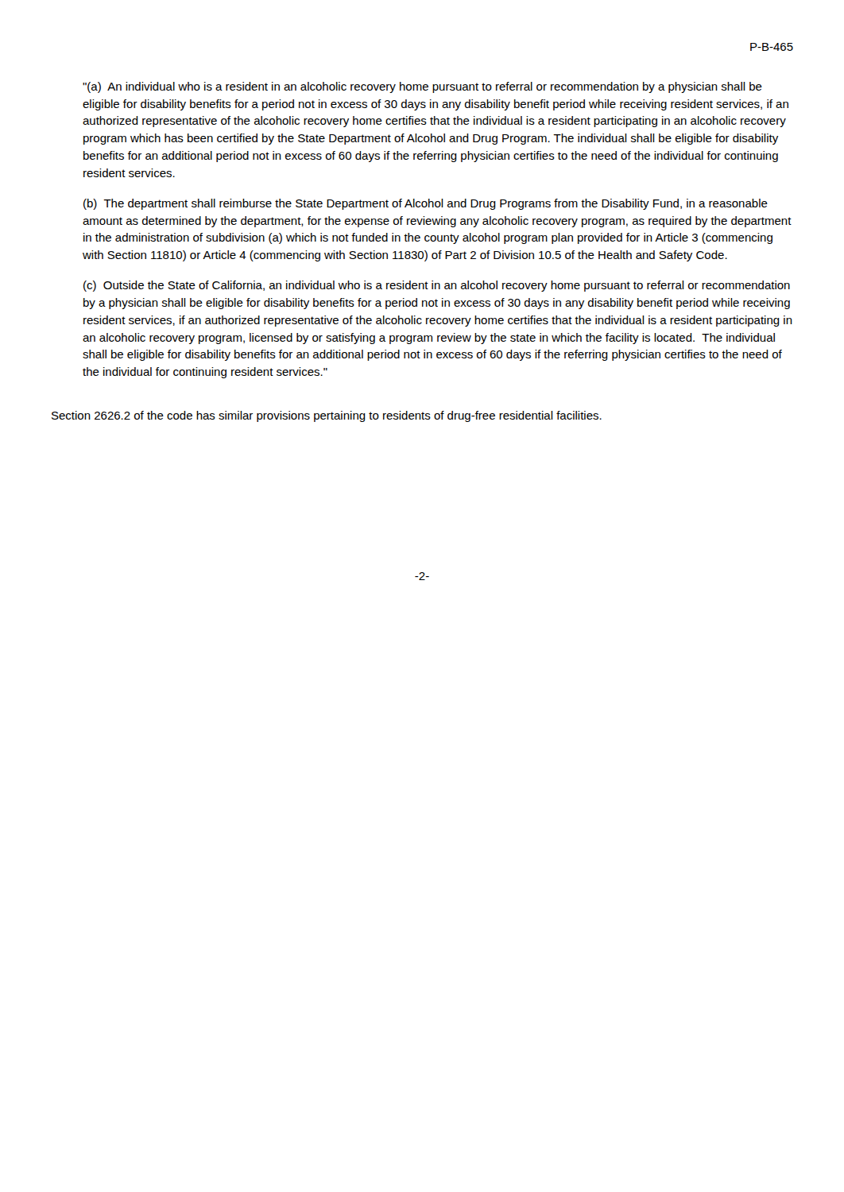P-B-465
"(a) An individual who is a resident in an alcoholic recovery home pursuant to referral or recommendation by a physician shall be eligible for disability benefits for a period not in excess of 30 days in any disability benefit period while receiving resident services, if an authorized representative of the alcoholic recovery home certifies that the individual is a resident participating in an alcoholic recovery program which has been certified by the State Department of Alcohol and Drug Program. The individual shall be eligible for disability benefits for an additional period not in excess of 60 days if the referring physician certifies to the need of the individual for continuing resident services.
(b) The department shall reimburse the State Department of Alcohol and Drug Programs from the Disability Fund, in a reasonable amount as determined by the department, for the expense of reviewing any alcoholic recovery program, as required by the department in the administration of subdivision (a) which is not funded in the county alcohol program plan provided for in Article 3 (commencing with Section 11810) or Article 4 (commencing with Section 11830) of Part 2 of Division 10.5 of the Health and Safety Code.
(c) Outside the State of California, an individual who is a resident in an alcohol recovery home pursuant to referral or recommendation by a physician shall be eligible for disability benefits for a period not in excess of 30 days in any disability benefit period while receiving resident services, if an authorized representative of the alcoholic recovery home certifies that the individual is a resident participating in an alcoholic recovery program, licensed by or satisfying a program review by the state in which the facility is located. The individual shall be eligible for disability benefits for an additional period not in excess of 60 days if the referring physician certifies to the need of the individual for continuing resident services."
Section 2626.2 of the code has similar provisions pertaining to residents of drug-free residential facilities.
-2-